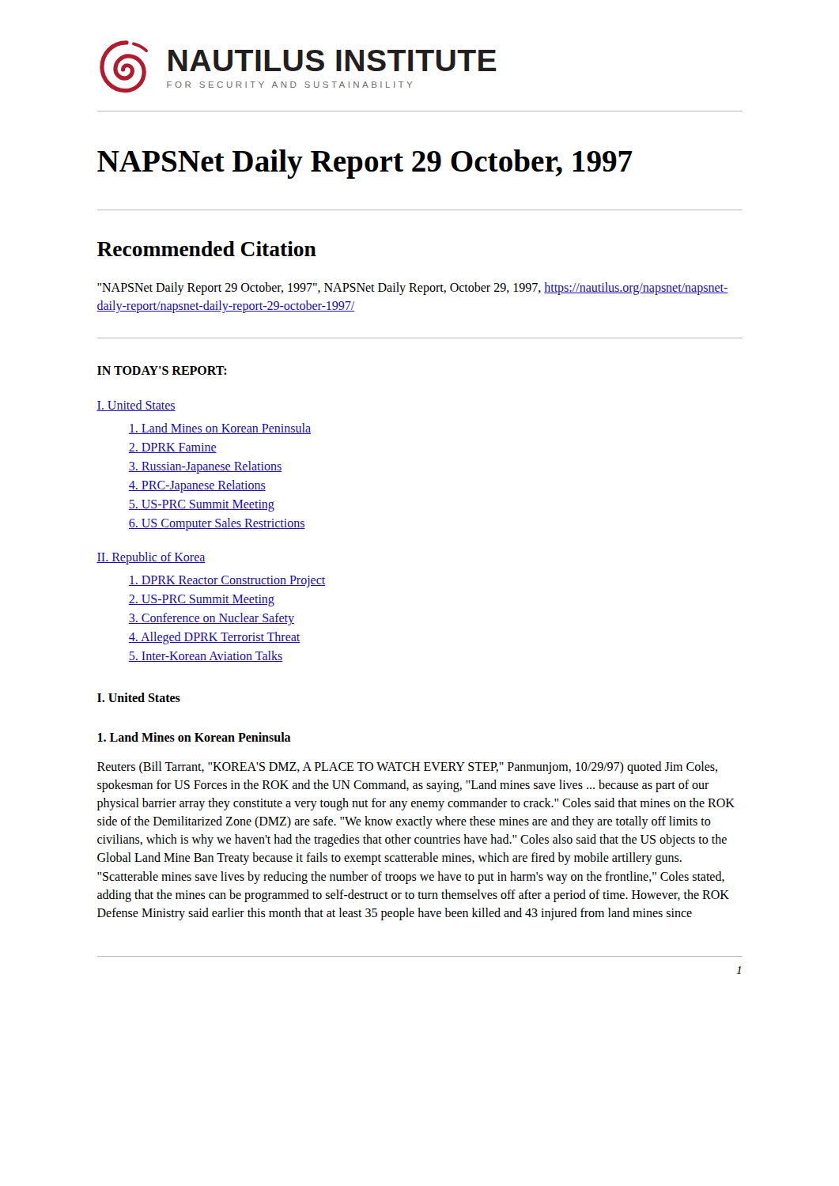NAUTILUS INSTITUTE
FOR SECURITY AND SUSTAINABILITY
NAPSNet Daily Report 29 October, 1997
Recommended Citation
"NAPSNet Daily Report 29 October, 1997", NAPSNet Daily Report, October 29, 1997, https://nautilus.org/napsnet/napsnet-daily-report/napsnet-daily-report-29-october-1997/
IN TODAY'S REPORT:
I. United States
1. Land Mines on Korean Peninsula
2. DPRK Famine
3. Russian-Japanese Relations
4. PRC-Japanese Relations
5. US-PRC Summit Meeting
6. US Computer Sales Restrictions
II. Republic of Korea
1. DPRK Reactor Construction Project
2. US-PRC Summit Meeting
3. Conference on Nuclear Safety
4. Alleged DPRK Terrorist Threat
5. Inter-Korean Aviation Talks
I. United States
1. Land Mines on Korean Peninsula
Reuters (Bill Tarrant, "KOREA'S DMZ, A PLACE TO WATCH EVERY STEP," Panmunjom, 10/29/97) quoted Jim Coles, spokesman for US Forces in the ROK and the UN Command, as saying, "Land mines save lives ... because as part of our physical barrier array they constitute a very tough nut for any enemy commander to crack." Coles said that mines on the ROK side of the Demilitarized Zone (DMZ) are safe. "We know exactly where these mines are and they are totally off limits to civilians, which is why we haven't had the tragedies that other countries have had." Coles also said that the US objects to the Global Land Mine Ban Treaty because it fails to exempt scatterable mines, which are fired by mobile artillery guns. "Scatterable mines save lives by reducing the number of troops we have to put in harm's way on the frontline," Coles stated, adding that the mines can be programmed to self-destruct or to turn themselves off after a period of time. However, the ROK Defense Ministry said earlier this month that at least 35 people have been killed and 43 injured from land mines since
1